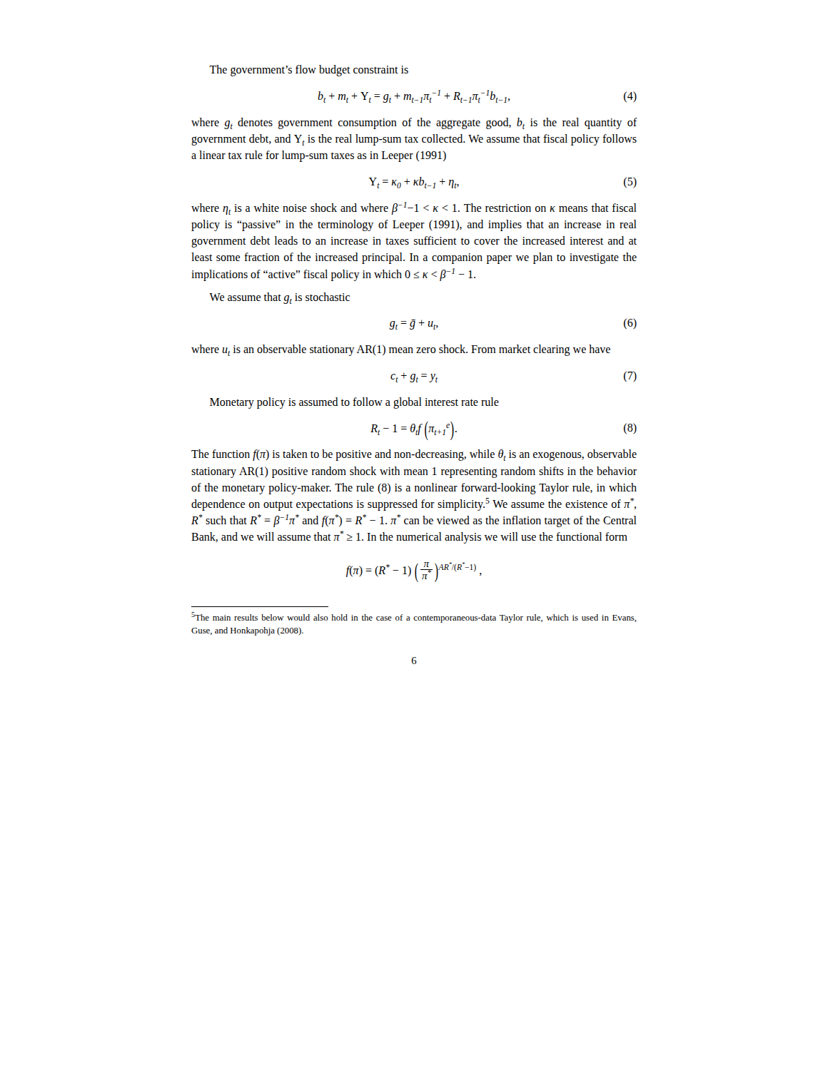The government’s flow budget constraint is
bt + mt + Υt = gt + mt−1 πt−1 + Rt−1 πt−1 bt−1, (4)
where gt denotes government consumption of the aggregate good, bt is the real quantity of government debt, and Υt is the real lump-sum tax collected. We assume that fiscal policy follows a linear tax rule for lump-sum taxes as in Leeper (1991)
Υt = κ0 + κbt−1 + ηt, (5)
where ηt is a white noise shock and where β−1−1 < κ < 1. The restriction on κ means that fiscal policy is “passive” in the terminology of Leeper (1991), and implies that an increase in real government debt leads to an increase in taxes sufficient to cover the increased interest and at least some fraction of the increased principal. In a companion paper we plan to investigate the implications of “active” fiscal policy in which 0 ≤ κ < β−1 − 1.
We assume that gt is stochastic
gt = ḡ + ut, (6)
where ut is an observable stationary AR(1) mean zero shock. From market clearing we have
ct + gt = yt (7)
Monetary policy is assumed to follow a global interest rate rule
Rt − 1 = θt f (πt+1e). (8)
The function f(π) is taken to be positive and non-decreasing, while θt is an exogenous, observable stationary AR(1) positive random shock with mean 1 representing random shifts in the behavior of the monetary policy-maker. The rule (8) is a nonlinear forward-looking Taylor rule, in which dependence on output expectations is suppressed for simplicity.5 We assume the existence of π*, R* such that R* = β−1π* and f(π*) = R* − 1. π* can be viewed as the inflation target of the Central Bank, and we will assume that π* ≥ 1. In the numerical analysis we will use the functional form
f(π) = (R* − 1) (ππ*)AR*/(R*−1) ,
5The main results below would also hold in the case of a contemporaneous-data Taylor rule, which is used in Evans, Guse, and Honkapohja (2008).
6